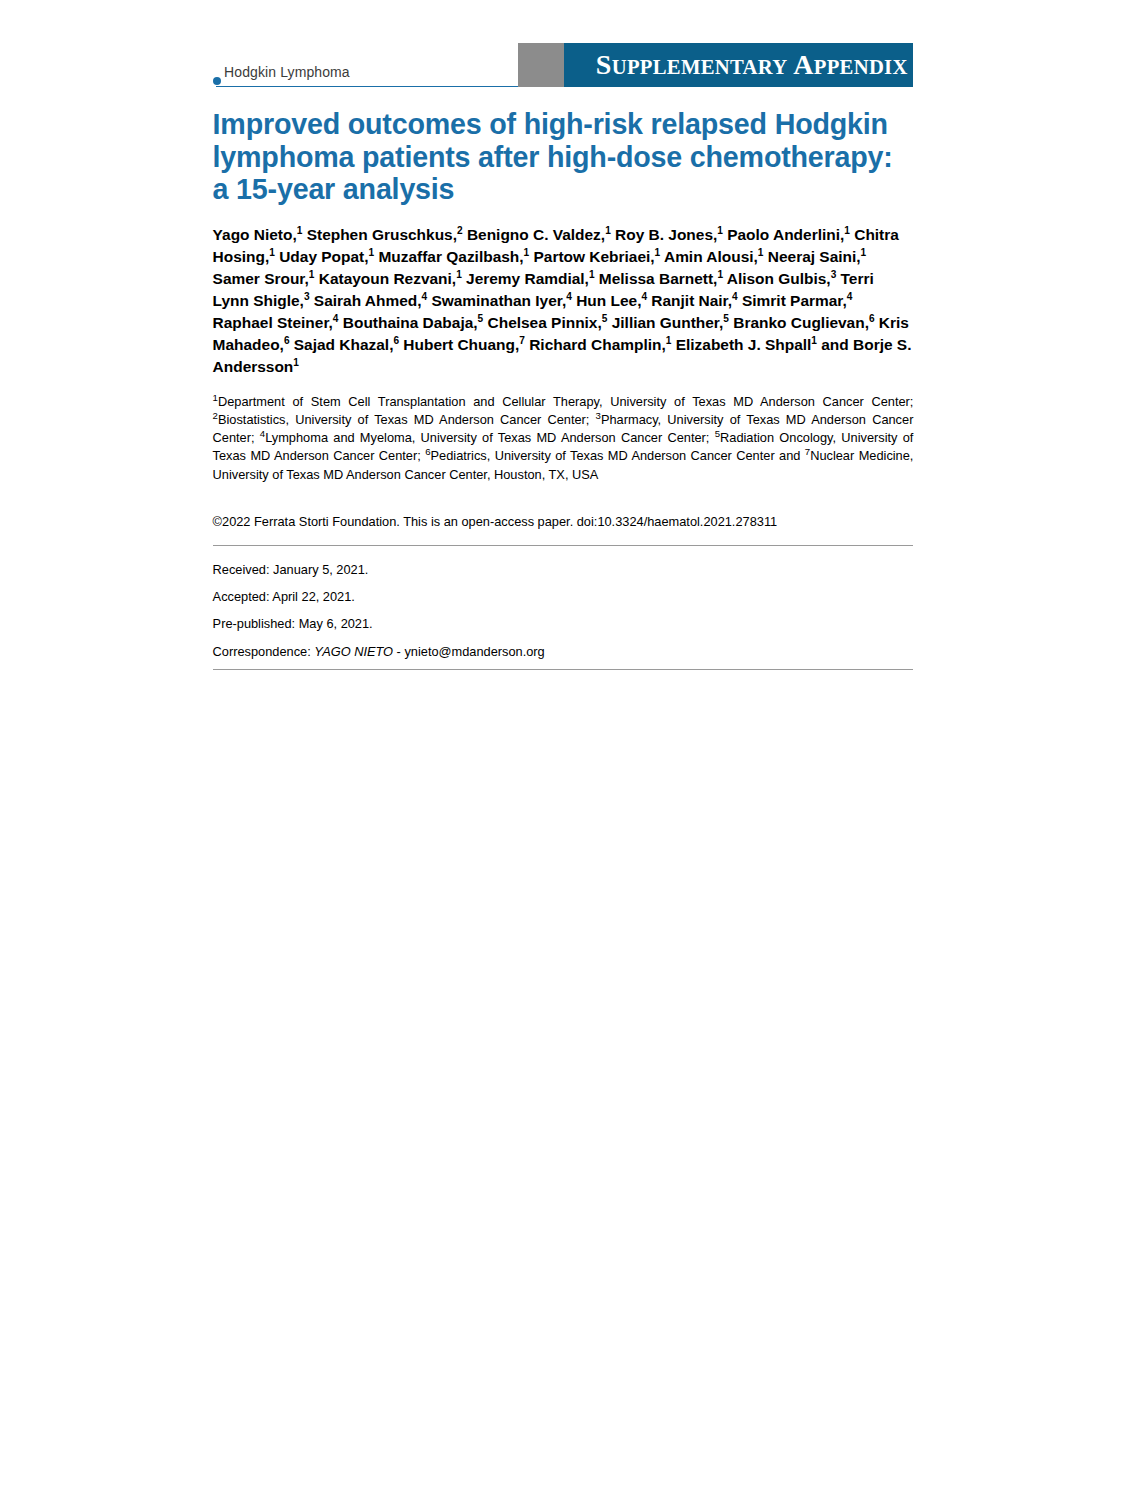Hodgkin Lymphoma
SUPPLEMENTARY APPENDIX
Improved outcomes of high-risk relapsed Hodgkin lymphoma patients after high-dose chemotherapy: a 15-year analysis
Yago Nieto,1 Stephen Gruschkus,2 Benigno C. Valdez,1 Roy B. Jones,1 Paolo Anderlini,1 Chitra Hosing,1 Uday Popat,1 Muzaffar Qazilbash,1 Partow Kebriaei,1 Amin Alousi,1 Neeraj Saini,1 Samer Srour,1 Katayoun Rezvani,1 Jeremy Ramdial,1 Melissa Barnett,1 Alison Gulbis,3 Terri Lynn Shigle,3 Sairah Ahmed,4 Swaminathan Iyer,4 Hun Lee,4 Ranjit Nair,4 Simrit Parmar,4 Raphael Steiner,4 Bouthaina Dabaja,5 Chelsea Pinnix,5 Jillian Gunther,5 Branko Cuglievan,6 Kris Mahadeo,6 Sajad Khazal,6 Hubert Chuang,7 Richard Champlin,1 Elizabeth J. Shpall1 and Borje S. Andersson1
1Department of Stem Cell Transplantation and Cellular Therapy, University of Texas MD Anderson Cancer Center; 2Biostatistics, University of Texas MD Anderson Cancer Center; 3Pharmacy, University of Texas MD Anderson Cancer Center; 4Lymphoma and Myeloma, University of Texas MD Anderson Cancer Center; 5Radiation Oncology, University of Texas MD Anderson Cancer Center; 6Pediatrics, University of Texas MD Anderson Cancer Center and 7Nuclear Medicine, University of Texas MD Anderson Cancer Center, Houston, TX, USA
©2022 Ferrata Storti Foundation. This is an open-access paper. doi:10.3324/haematol.2021.278311
Received: January 5, 2021.
Accepted: April 22, 2021.
Pre-published: May 6, 2021.
Correspondence: YAGO NIETO - ynieto@mdanderson.org